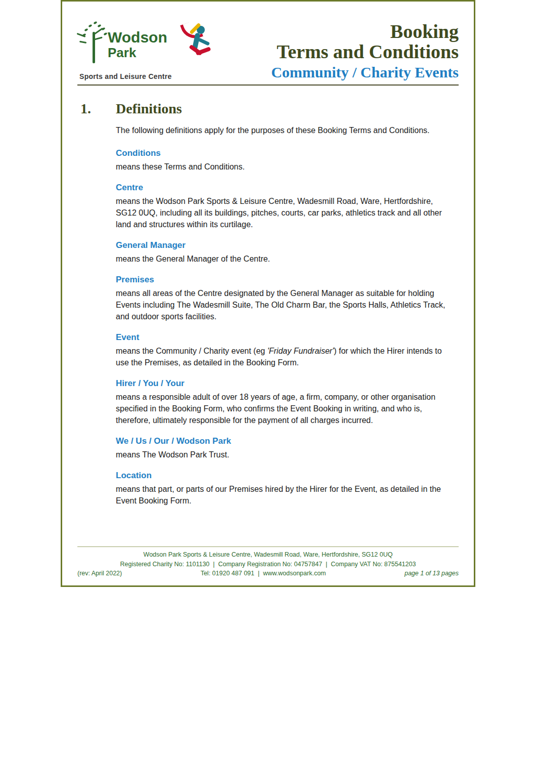WodsonPark
Sports and Leisure Centre
Booking
Terms and Conditions
Community / Charity Events
1. Definitions
The following definitions apply for the purposes of these Booking Terms and Conditions.
Conditions
means these Terms and Conditions.
Centre
means the Wodson Park Sports & Leisure Centre, Wadesmill Road, Ware, Hertfordshire, SG12 0UQ, including all its buildings, pitches, courts, car parks, athletics track and all other land and structures within its curtilage.
General Manager
means the General Manager of the Centre.
Premises
means all areas of the Centre designated by the General Manager as suitable for holding Events including The Wadesmill Suite, The Old Charm Bar, the Sports Halls, Athletics Track, and outdoor sports facilities.
Event
means the Community / Charity event (eg 'Friday Fundraiser') for which the Hirer intends to use the Premises, as detailed in the Booking Form.
Hirer / You / Your
means a responsible adult of over 18 years of age, a firm, company, or other organisation specified in the Booking Form, who confirms the Event Booking in writing, and who is, therefore, ultimately responsible for the payment of all charges incurred.
We / Us / Our / Wodson Park
means The Wodson Park Trust.
Location
means that part, or parts of our Premises hired by the Hirer for the Event, as detailed in the Event Booking Form.
Wodson Park Sports & Leisure Centre, Wadesmill Road, Ware, Hertfordshire, SG12 0UQ
Registered Charity No: 1101130 | Company Registration No: 04757847 | Company VAT No: 875541203
(rev: April 2022)
Tel: 01920 487 091 | www.wodsonpark.com
page 1 of 13 pages